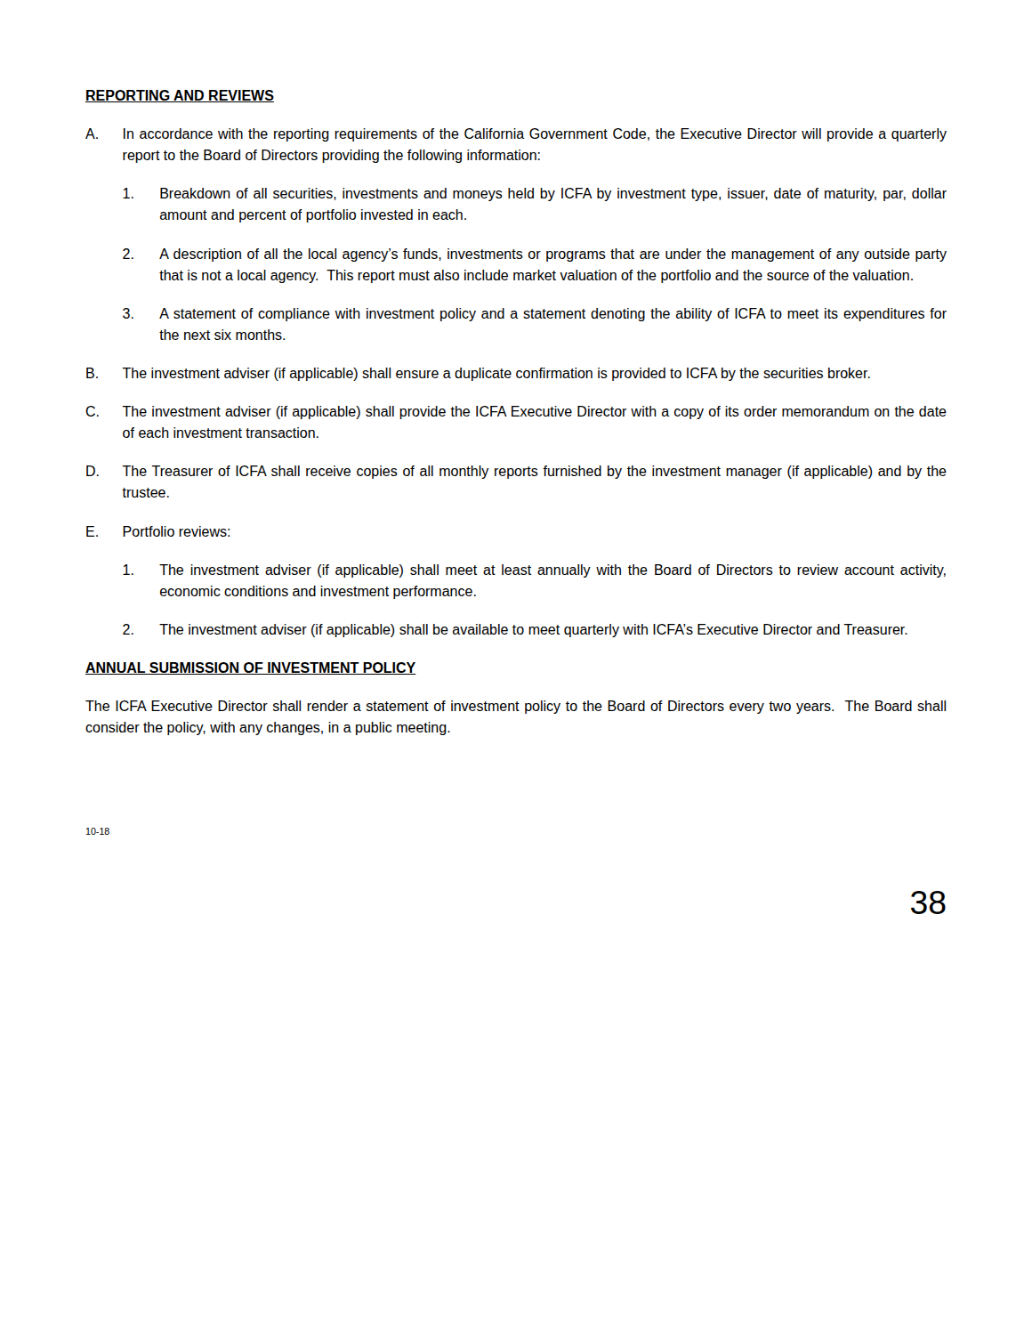REPORTING AND REVIEWS
A.
In accordance with the reporting requirements of the California Government Code, the Executive Director will provide a quarterly report to the Board of Directors providing the following information:
1.
Breakdown of all securities, investments and moneys held by ICFA by investment type, issuer, date of maturity, par, dollar amount and percent of portfolio invested in each.
2.
A description of all the local agency’s funds, investments or programs that are under the management of any outside party that is not a local agency. This report must also include market valuation of the portfolio and the source of the valuation.
3.
A statement of compliance with investment policy and a statement denoting the ability of ICFA to meet its expenditures for the next six months.
B.
The investment adviser (if applicable) shall ensure a duplicate confirmation is provided to ICFA by the securities broker.
C.
The investment adviser (if applicable) shall provide the ICFA Executive Director with a copy of its order memorandum on the date of each investment transaction.
D.
The Treasurer of ICFA shall receive copies of all monthly reports furnished by the investment manager (if applicable) and by the trustee.
E.
Portfolio reviews:
1.
The investment adviser (if applicable) shall meet at least annually with the Board of Directors to review account activity, economic conditions and investment performance.
2.
The investment adviser (if applicable) shall be available to meet quarterly with ICFA’s Executive Director and Treasurer.
ANNUAL SUBMISSION OF INVESTMENT POLICY
The ICFA Executive Director shall render a statement of investment policy to the Board of Directors every two years. The Board shall consider the policy, with any changes, in a public meeting.
10-18
38